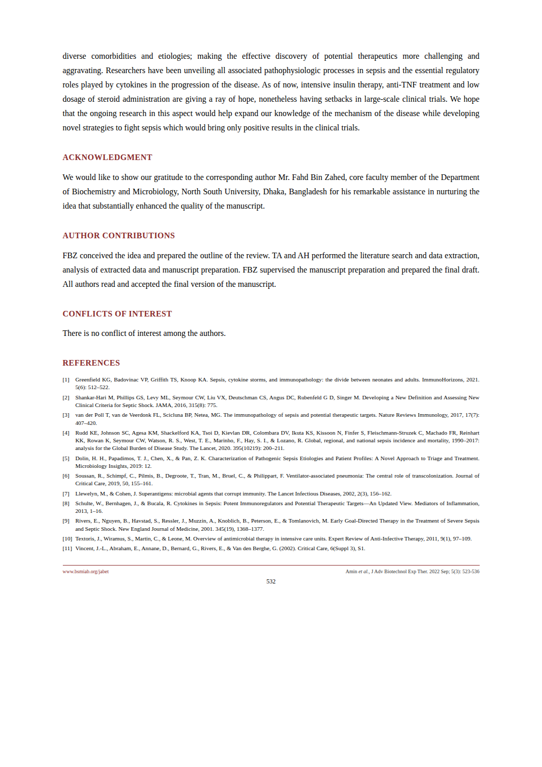diverse comorbidities and etiologies; making the effective discovery of potential therapeutics more challenging and aggravating. Researchers have been unveiling all associated pathophysiologic processes in sepsis and the essential regulatory roles played by cytokines in the progression of the disease. As of now, intensive insulin therapy, anti-TNF treatment and low dosage of steroid administration are giving a ray of hope, nonetheless having setbacks in large-scale clinical trials. We hope that the ongoing research in this aspect would help expand our knowledge of the mechanism of the disease while developing novel strategies to fight sepsis which would bring only positive results in the clinical trials.
Acknowledgment
We would like to show our gratitude to the corresponding author Mr. Fahd Bin Zahed, core faculty member of the Department of Biochemistry and Microbiology, North South University, Dhaka, Bangladesh for his remarkable assistance in nurturing the idea that substantially enhanced the quality of the manuscript.
Author Contributions
FBZ conceived the idea and prepared the outline of the review. TA and AH performed the literature search and data extraction, analysis of extracted data and manuscript preparation. FBZ supervised the manuscript preparation and prepared the final draft. All authors read and accepted the final version of the manuscript.
Conflicts of Interest
There is no conflict of interest among the authors.
References
Greenfield KG, Badovinac VP, Griffith TS, Knoop KA. Sepsis, cytokine storms, and immunopathology: the divide between neonates and adults. ImmunoHorizons, 2021. 5(6): 512–522.
Shankar-Hari M, Phillips GS, Levy ML, Seymour CW, Liu VX, Deutschman CS, Angus DC, Rubenfeld G D, Singer M. Developing a New Definition and Assessing New Clinical Criteria for Septic Shock. JAMA, 2016, 315(8): 775.
van der Poll T, van de Veerdonk FL, Scicluna BP, Netea, MG. The immunopathology of sepsis and potential therapeutic targets. Nature Reviews Immunology, 2017, 17(7): 407–420.
Rudd KE, Johnson SC, Agesa KM, Shackelford KA, Tsoi D, Kievlan DR, Colombara DV, Ikuta KS, Kissoon N, Finfer S, Fleischmann-Struzek C, Machado FR, Reinhart KK, Rowan K, Seymour CW, Watson, R. S., West, T. E., Marinho, F., Hay, S. I., & Lozano, R. Global, regional, and national sepsis incidence and mortality, 1990–2017: analysis for the Global Burden of Disease Study. The Lancet, 2020. 395(10219): 200–211.
Dolin, H. H., Papadimos, T. J., Chen, X., & Pan, Z. K. Characterization of Pathogenic Sepsis Etiologies and Patient Profiles: A Novel Approach to Triage and Treatment. Microbiology Insights, 2019: 12.
Soussan, R., Schimpf, C., Pilmis, B., Degroote, T., Tran, M., Bruel, C., & Philippart, F. Ventilator-associated pneumonia: The central role of transcolonization. Journal of Critical Care, 2019, 50, 155–161.
Llewelyn, M., & Cohen, J. Superantigens: microbial agents that corrupt immunity. The Lancet Infectious Diseases, 2002, 2(3), 156–162.
Schulte, W., Bernhagen, J., & Bucala, R. Cytokines in Sepsis: Potent Immunoregulators and Potential Therapeutic Targets—An Updated View. Mediators of Inflammation, 2013, 1–16.
Rivers, E., Nguyen, B., Havstad, S., Ressler, J., Muzzin, A., Knoblich, B., Peterson, E., & Tomlanovich, M. Early Goal-Directed Therapy in the Treatment of Severe Sepsis and Septic Shock. New England Journal of Medicine, 2001. 345(19), 1368–1377.
Textoris, J., Wiramus, S., Martin, C., & Leone, M. Overview of antimicrobial therapy in intensive care units. Expert Review of Anti-Infective Therapy, 2011, 9(1), 97–109.
Vincent, J.-L., Abraham, E., Annane, D., Bernard, G., Rivers, E., & Van den Berghe, G. (2002). Critical Care, 6(Suppl 3), S1.
www.bsmiab.org/jabet
Amin et al., J Adv Biotechnol Exp Ther. 2022 Sep; 5(3): 523-536
532